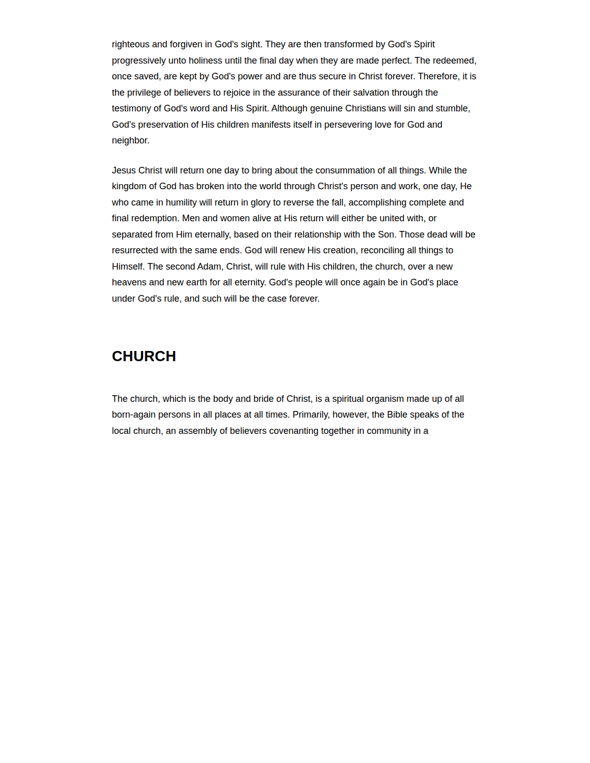righteous and forgiven in God's sight. They are then transformed by God's Spirit progressively unto holiness until the final day when they are made perfect. The redeemed, once saved, are kept by God's power and are thus secure in Christ forever. Therefore, it is the privilege of believers to rejoice in the assurance of their salvation through the testimony of God's word and His Spirit. Although genuine Christians will sin and stumble, God's preservation of His children manifests itself in persevering love for God and neighbor.
Jesus Christ will return one day to bring about the consummation of all things. While the kingdom of God has broken into the world through Christ's person and work, one day, He who came in humility will return in glory to reverse the fall, accomplishing complete and final redemption. Men and women alive at His return will either be united with, or separated from Him eternally, based on their relationship with the Son. Those dead will be resurrected with the same ends. God will renew His creation, reconciling all things to Himself. The second Adam, Christ, will rule with His children, the church, over a new heavens and new earth for all eternity. God's people will once again be in God's place under God's rule, and such will be the case forever.
CHURCH
The church, which is the body and bride of Christ, is a spiritual organism made up of all born-again persons in all places at all times. Primarily, however, the Bible speaks of the local church, an assembly of believers covenanting together in community in a